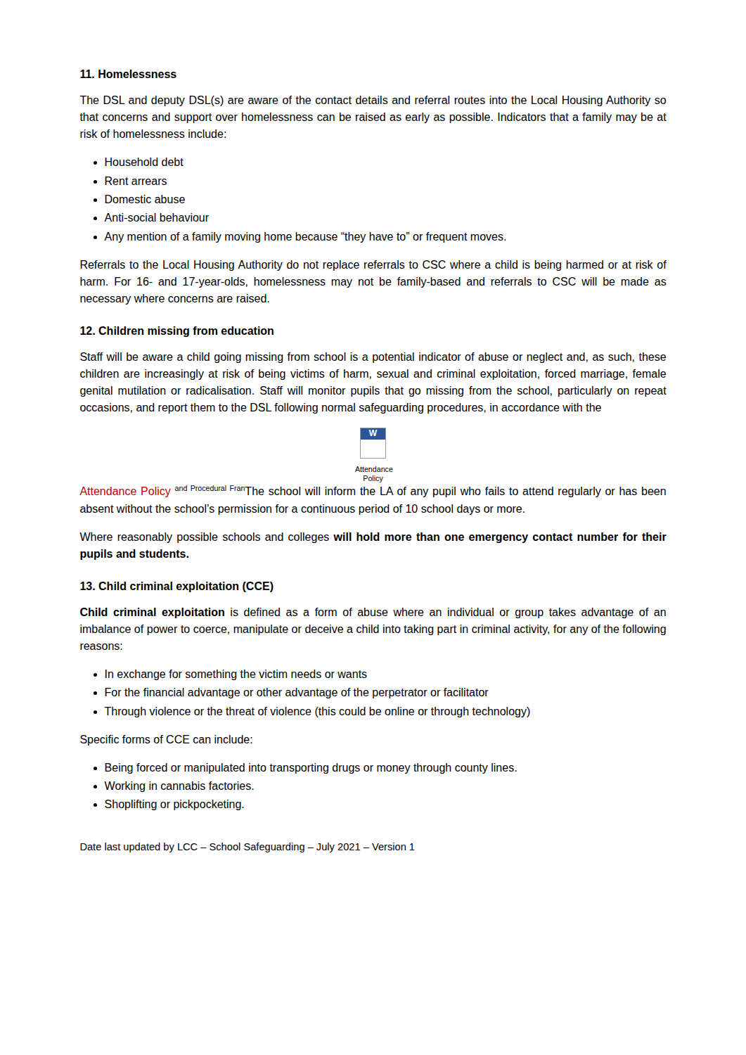11. Homelessness
The DSL and deputy DSL(s) are aware of the contact details and referral routes into the Local Housing Authority so that concerns and support over homelessness can be raised as early as possible. Indicators that a family may be at risk of homelessness include:
Household debt
Rent arrears
Domestic abuse
Anti-social behaviour
Any mention of a family moving home because “they have to” or frequent moves.
Referrals to the Local Housing Authority do not replace referrals to CSC where a child is being harmed or at risk of harm. For 16- and 17-year-olds, homelessness may not be family-based and referrals to CSC will be made as necessary where concerns are raised.
12. Children missing from education
Staff will be aware a child going missing from school is a potential indicator of abuse or neglect and, as such, these children are increasingly at risk of being victims of harm, sexual and criminal exploitation, forced marriage, female genital mutilation or radicalisation. Staff will monitor pupils that go missing from the school, particularly on repeat occasions, and report them to the DSL following normal safeguarding procedures, in accordance with the
Attendance Policy
Attendance Policy and Procedural Fran The school will inform the LA of any pupil who fails to attend regularly or has been absent without the school’s permission for a continuous period of 10 school days or more.
Where reasonably possible schools and colleges will hold more than one emergency contact number for their pupils and students.
13. Child criminal exploitation (CCE)
Child criminal exploitation is defined as a form of abuse where an individual or group takes advantage of an imbalance of power to coerce, manipulate or deceive a child into taking part in criminal activity, for any of the following reasons:
In exchange for something the victim needs or wants
For the financial advantage or other advantage of the perpetrator or facilitator
Through violence or the threat of violence (this could be online or through technology)
Specific forms of CCE can include:
Being forced or manipulated into transporting drugs or money through county lines.
Working in cannabis factories.
Shoplifting or pickpocketing.
Date last updated by LCC – School Safeguarding – July 2021 – Version 1